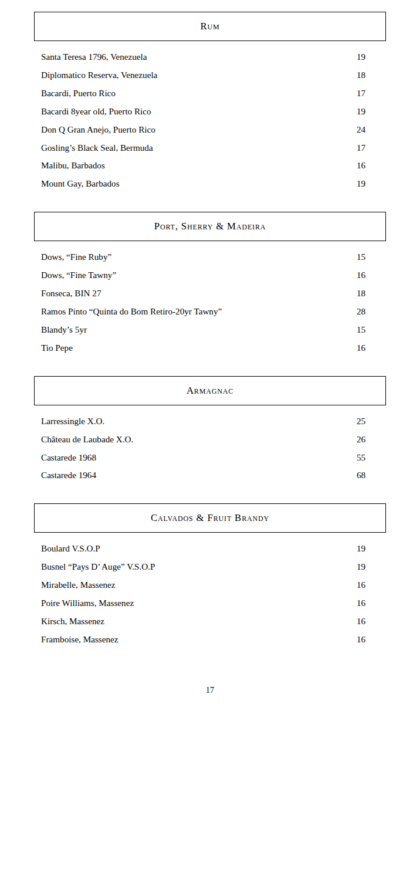Rum
Santa Teresa 1796, Venezuela 19
Diplomatico Reserva, Venezuela 18
Bacardi, Puerto Rico 17
Bacardi 8year old, Puerto Rico 19
Don Q Gran Anejo, Puerto Rico 24
Gosling’s Black Seal, Bermuda 17
Malibu, Barbados 16
Mount Gay, Barbados 19
Port, Sherry & Madeira
Dows, “Fine Ruby” 15
Dows, “Fine Tawny” 16
Fonseca, BIN 27 18
Ramos Pinto “Quinta do Bom Retiro-20yr Tawny” 28
Blandy’s 5yr 15
Tio Pepe 16
Armagnac
Larressingle X.O. 25
Château de Laubade X.O. 26
Castarede 1968 55
Castarede 1964 68
Calvados & Fruit Brandy
Boulard V.S.O.P 19
Busnel “Pays D’ Auge” V.S.O.P 19
Mirabelle, Massenez 16
Poire Williams, Massenez 16
Kirsch, Massenez 16
Framboise, Massenez 16
17